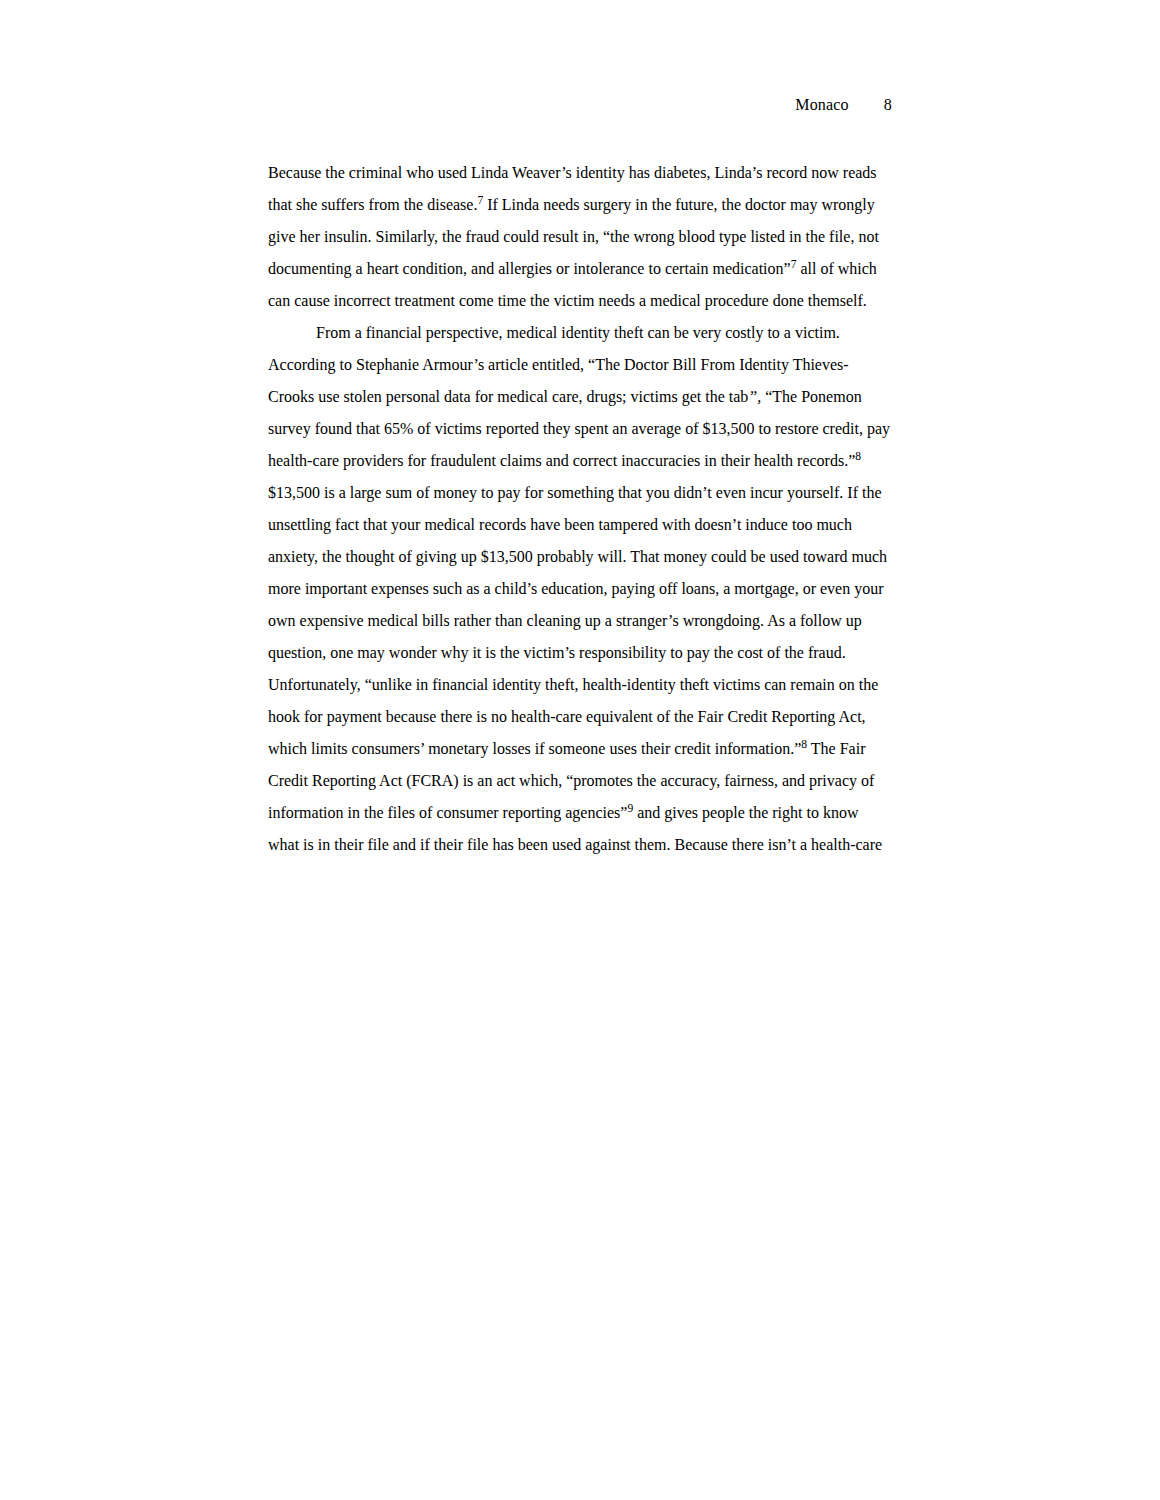Monaco 8
Because the criminal who used Linda Weaver’s identity has diabetes, Linda’s record now reads that she suffers from the disease.7 If Linda needs surgery in the future, the doctor may wrongly give her insulin. Similarly, the fraud could result in, “the wrong blood type listed in the file, not documenting a heart condition, and allergies or intolerance to certain medication”7 all of which can cause incorrect treatment come time the victim needs a medical procedure done themself.
From a financial perspective, medical identity theft can be very costly to a victim. According to Stephanie Armour’s article entitled, “The Doctor Bill From Identity Thieves- Crooks use stolen personal data for medical care, drugs; victims get the tab”, “The Ponemon survey found that 65% of victims reported they spent an average of $13,500 to restore credit, pay health-care providers for fraudulent claims and correct inaccuracies in their health records.”8 $13,500 is a large sum of money to pay for something that you didn’t even incur yourself. If the unsettling fact that your medical records have been tampered with doesn’t induce too much anxiety, the thought of giving up $13,500 probably will. That money could be used toward much more important expenses such as a child’s education, paying off loans, a mortgage, or even your own expensive medical bills rather than cleaning up a stranger’s wrongdoing. As a follow up question, one may wonder why it is the victim’s responsibility to pay the cost of the fraud. Unfortunately, “unlike in financial identity theft, health-identity theft victims can remain on the hook for payment because there is no health-care equivalent of the Fair Credit Reporting Act, which limits consumers’ monetary losses if someone uses their credit information.”8 The Fair Credit Reporting Act (FCRA) is an act which, “promotes the accuracy, fairness, and privacy of information in the files of consumer reporting agencies”9 and gives people the right to know what is in their file and if their file has been used against them. Because there isn’t a health-care